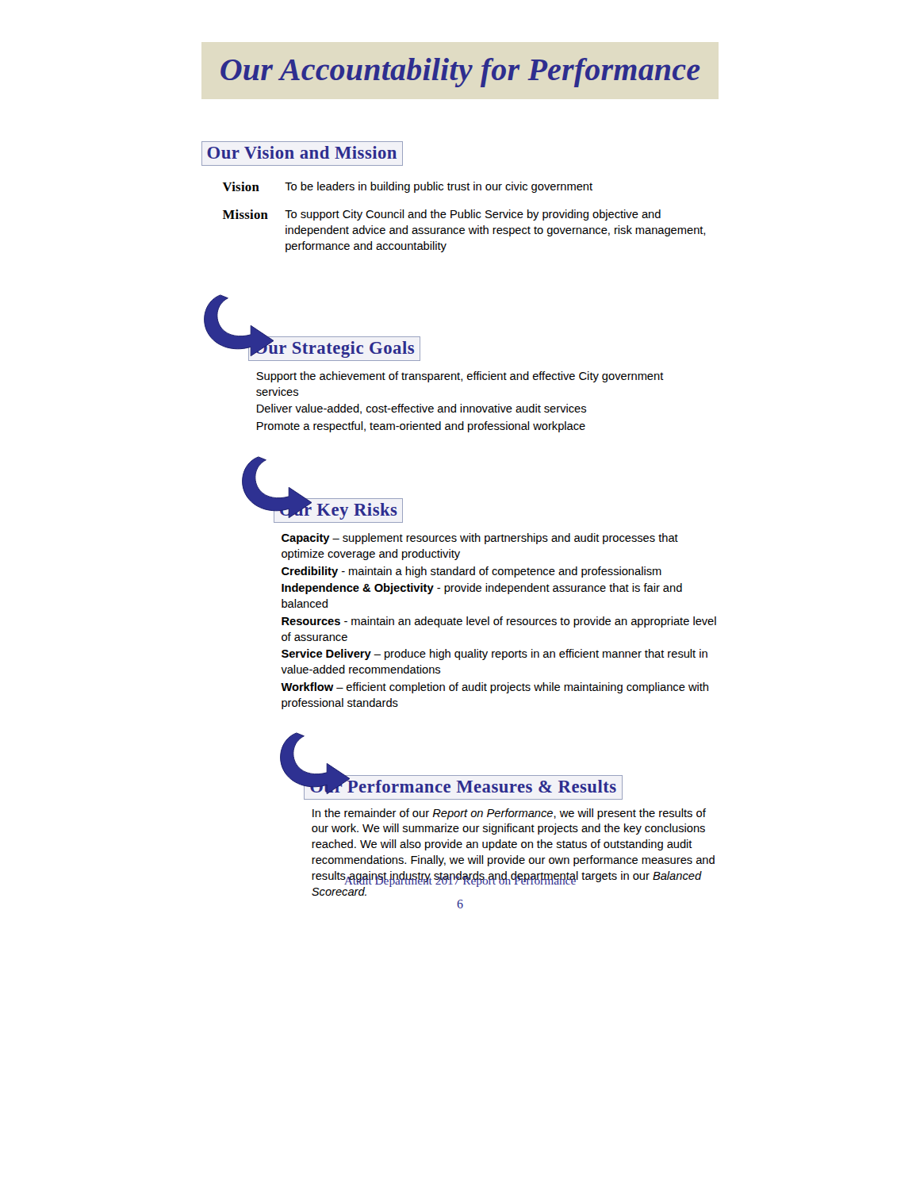Our Accountability for Performance
Our Vision and Mission
| Vision | To be leaders in building public trust in our civic government |
| Mission | To support City Council and the Public Service by providing objective and independent advice and assurance with respect to governance, risk management, performance and accountability |
Our Strategic Goals
Support the achievement of transparent, efficient and effective City government services
Deliver value-added, cost-effective and innovative audit services
Promote a respectful, team-oriented and professional workplace
Our Key Risks
Capacity – supplement resources with partnerships and audit processes that optimize coverage and productivity
Credibility - maintain a high standard of competence and professionalism
Independence & Objectivity - provide independent assurance that is fair and balanced
Resources - maintain an adequate level of resources to provide an appropriate level of assurance
Service Delivery – produce high quality reports in an efficient manner that result in value-added recommendations
Workflow – efficient completion of audit projects while maintaining compliance with professional standards
Our Performance Measures & Results
In the remainder of our Report on Performance, we will present the results of our work. We will summarize our significant projects and the key conclusions reached. We will also provide an update on the status of outstanding audit recommendations. Finally, we will provide our own performance measures and results against industry standards and departmental targets in our Balanced Scorecard.
Audit Department 2017 Report on Performance
6